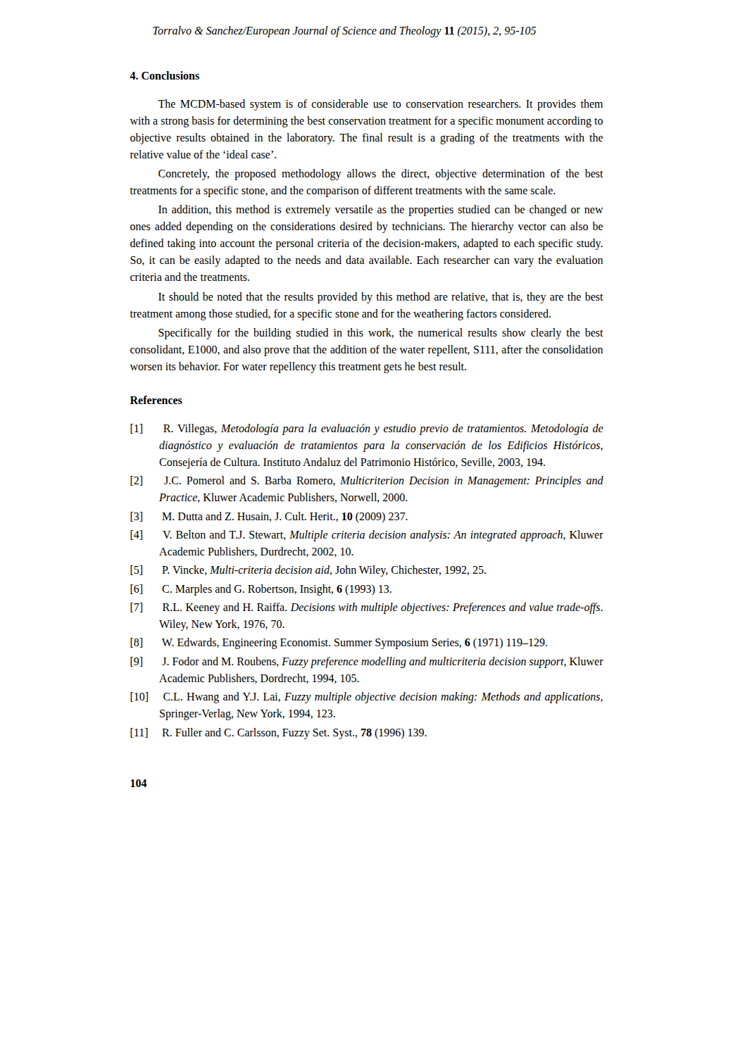Torralvo & Sanchez/European Journal of Science and Theology 11 (2015), 2, 95-105
4. Conclusions
The MCDM-based system is of considerable use to conservation researchers. It provides them with a strong basis for determining the best conservation treatment for a specific monument according to objective results obtained in the laboratory. The final result is a grading of the treatments with the relative value of the ‘ideal case’.
Concretely, the proposed methodology allows the direct, objective determination of the best treatments for a specific stone, and the comparison of different treatments with the same scale.
In addition, this method is extremely versatile as the properties studied can be changed or new ones added depending on the considerations desired by technicians. The hierarchy vector can also be defined taking into account the personal criteria of the decision-makers, adapted to each specific study. So, it can be easily adapted to the needs and data available. Each researcher can vary the evaluation criteria and the treatments.
It should be noted that the results provided by this method are relative, that is, they are the best treatment among those studied, for a specific stone and for the weathering factors considered.
Specifically for the building studied in this work, the numerical results show clearly the best consolidant, E1000, and also prove that the addition of the water repellent, S111, after the consolidation worsen its behavior. For water repellency this treatment gets he best result.
References
[1] R. Villegas, Metodología para la evaluación y estudio previo de tratamientos. Metodología de diagnóstico y evaluación de tratamientos para la conservación de los Edificios Históricos, Consejería de Cultura. Instituto Andaluz del Patrimonio Histórico, Seville, 2003, 194.
[2] J.C. Pomerol and S. Barba Romero, Multicriterion Decision in Management: Principles and Practice, Kluwer Academic Publishers, Norwell, 2000.
[3] M. Dutta and Z. Husain, J. Cult. Herit., 10 (2009) 237.
[4] V. Belton and T.J. Stewart, Multiple criteria decision analysis: An integrated approach, Kluwer Academic Publishers, Durdrecht, 2002, 10.
[5] P. Vincke, Multi-criteria decision aid, John Wiley, Chichester, 1992, 25.
[6] C. Marples and G. Robertson, Insight, 6 (1993) 13.
[7] R.L. Keeney and H. Raiffa. Decisions with multiple objectives: Preferences and value trade-offs. Wiley, New York, 1976, 70.
[8] W. Edwards, Engineering Economist. Summer Symposium Series, 6 (1971) 119–129.
[9] J. Fodor and M. Roubens, Fuzzy preference modelling and multicriteria decision support, Kluwer Academic Publishers, Dordrecht, 1994, 105.
[10] C.L. Hwang and Y.J. Lai, Fuzzy multiple objective decision making: Methods and applications, Springer-Verlag, New York, 1994, 123.
[11] R. Fuller and C. Carlsson, Fuzzy Set. Syst., 78 (1996) 139.
104